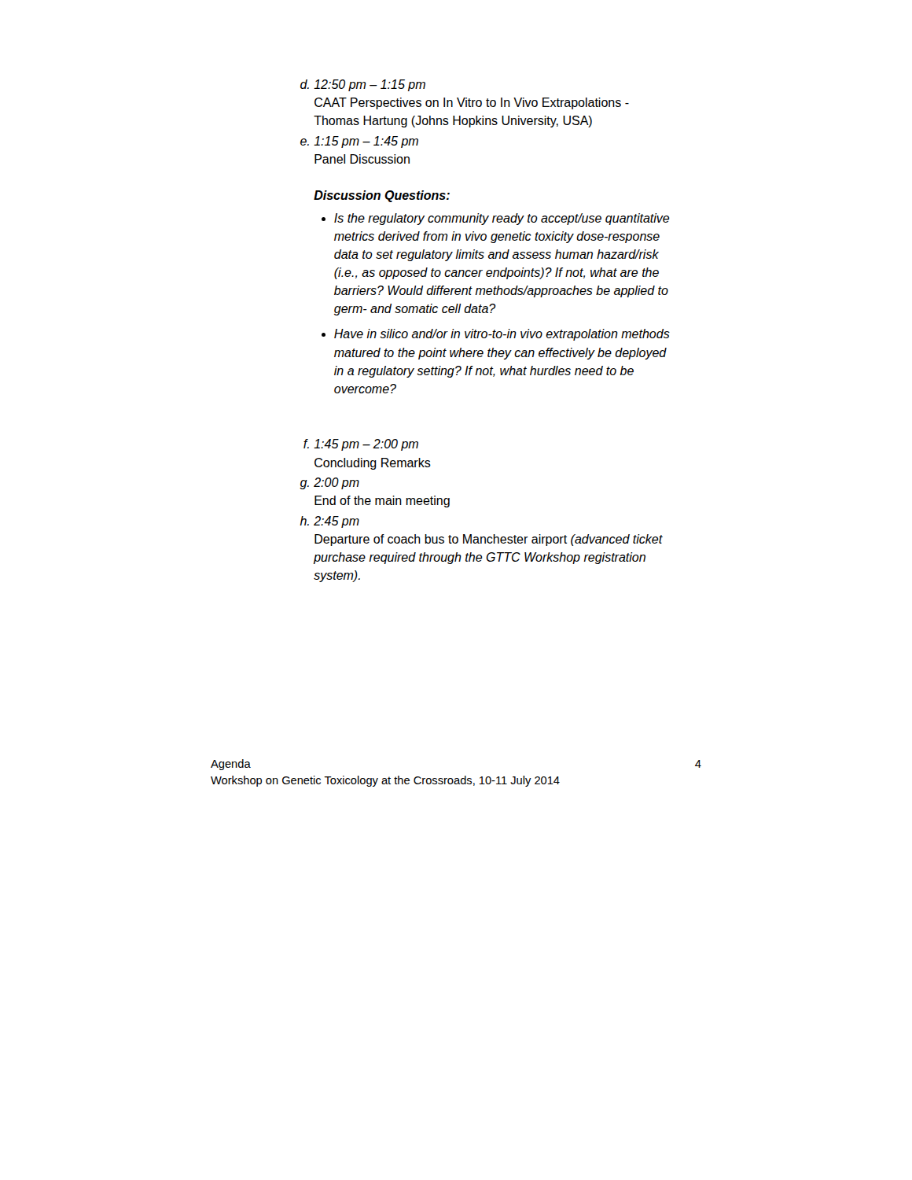12:50 pm – 1:15 pm CAAT Perspectives on In Vitro to In Vivo Extrapolations - Thomas Hartung (Johns Hopkins University, USA)
1:15 pm – 1:45 pm Panel Discussion
Discussion Questions:
Is the regulatory community ready to accept/use quantitative metrics derived from in vivo genetic toxicity dose-response data to set regulatory limits and assess human hazard/risk (i.e., as opposed to cancer endpoints)? If not, what are the barriers? Would different methods/approaches be applied to germ- and somatic cell data?
Have in silico and/or in vitro-to-in vivo extrapolation methods matured to the point where they can effectively be deployed in a regulatory setting? If not, what hurdles need to be overcome?
1:45 pm – 2:00 pm Concluding Remarks
2:00 pm End of the main meeting
2:45 pm Departure of coach bus to Manchester airport (advanced ticket purchase required through the GTTC Workshop registration system).
Agenda
Workshop on Genetic Toxicology at the Crossroads, 10-11 July 2014
4